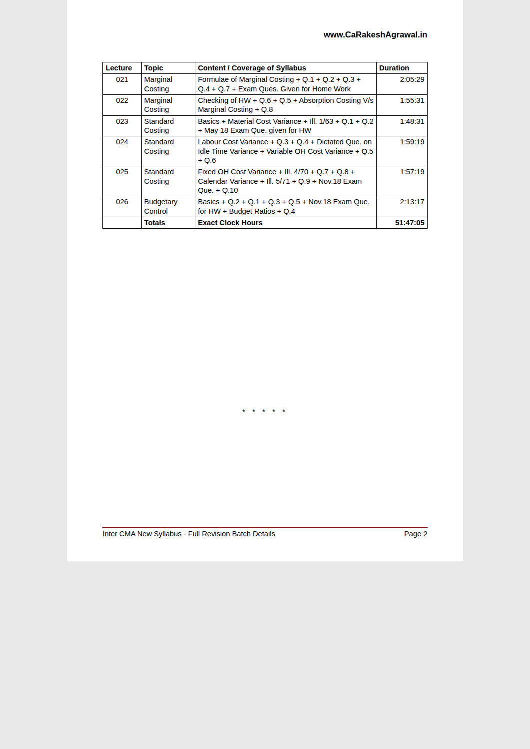www.CaRakeshAgrawal.in
| Lecture | Topic | Content / Coverage of Syllabus | Duration |
| --- | --- | --- | --- |
| 021 | Marginal Costing | Formulae of Marginal Costing + Q.1 + Q.2 + Q.3 + Q.4 + Q.7 + Exam Ques. Given for Home Work | 2:05:29 |
| 022 | Marginal Costing | Checking of HW + Q.6 + Q.5 + Absorption Costing V/s Marginal Costing + Q.8 | 1:55:31 |
| 023 | Standard Costing | Basics + Material Cost Variance + Ill. 1/63 + Q.1 + Q.2 + May 18 Exam Que. given for HW | 1:48:31 |
| 024 | Standard Costing | Labour Cost Variance + Q.3 + Q.4 + Dictated Que. on Idle Time Variance + Variable OH Cost Variance + Q.5 + Q.6 | 1:59:19 |
| 025 | Standard Costing | Fixed OH Cost Variance + Ill. 4/70 + Q.7 + Q.8 + Calendar Variance + Ill. 5/71 + Q.9 + Nov.18 Exam Que. + Q.10 | 1:57:19 |
| 026 | Budgetary Control | Basics + Q.2 + Q.1 + Q.3 + Q.5 + Nov.18 Exam Que. for HW + Budget Ratios + Q.4 | 2:13:17 |
| | Totals | Exact Clock Hours | 51:47:05 |
* * * * *
Inter CMA New Syllabus - Full Revision Batch Details Page 2